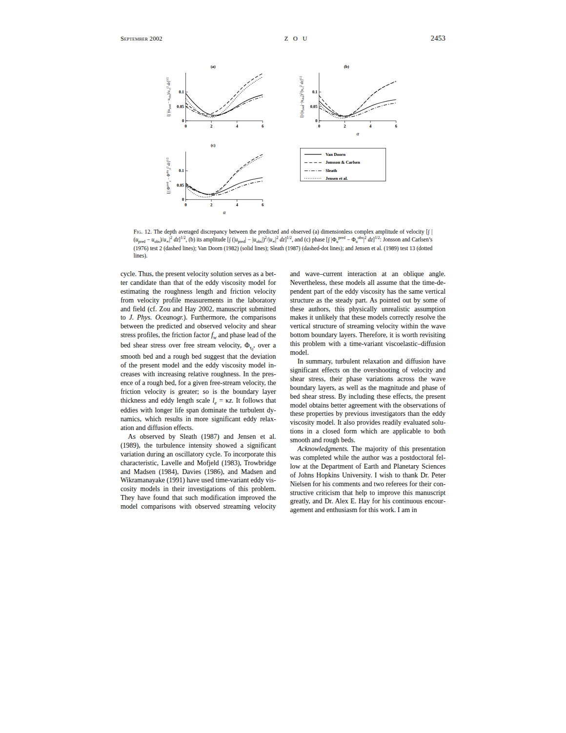September 2002
Z O U
2453
(a) 0 0.05 0.1 0 2 4 6 [∫ |(upred − uobs)/u∞|2 dz]1/2 (b) 0 0.05 0.1 0 2 4 6 α [∫ (|upred|−|uobs|)2/|u∞|2 dz]1/2 (c) 0 0.05 0.1 0 2 4 6 α [∫ |Φpredu − Φobsu|2 dz]1/2 Van Doorn Jonsson & Carlsen Sleath Jensen et al.
Fig. 12. The depth averaged discrepancy between the predicted and observed (a) dimensionless complex amplitude of velocity [∫ |(upred − uobs)/u∞|2 dz]1/2, (b) its amplitude [∫ (|upred| − |uobs|)2/|u∞|2 dz]1/2, and (c) phase [∫ |Φupred − Φuobs|2 dz]1/2: Jonsson and Carlsen’s (1976) test 2 (dashed lines); Van Doorn (1982) (solid lines); Sleath (1987) (dashed-dot lines); and Jensen et al. (1989) test 13 (dotted lines).
cycle. Thus, the present velocity solution serves as a better candidate than that of the eddy viscosity model for estimating the roughness length and friction velocity from velocity profile measurements in the laboratory and field (cf. Zou and Hay 2002, manuscript submitted to J. Phys. Oceanogr.). Furthermore, the comparisons between the predicted and observed velocity and shear stress profiles, the friction factor fw and phase lead of the bed shear stress over free stream velocity, Φτ0, over a smooth bed and a rough bed suggest that the deviation of the present model and the eddy viscosity model increases with increasing relative roughness. In the presence of a rough bed, for a given free-stream velocity, the friction velocity is greater; so is the boundary layer thickness and eddy length scale le = κz. It follows that eddies with longer life span dominate the turbulent dynamics, which results in more significant eddy relaxation and diffusion effects.
As observed by Sleath (1987) and Jensen et al. (1989), the turbulence intensity showed a significant variation during an oscillatory cycle. To incorporate this characteristic, Lavelle and Mofjeld (1983), Trowbridge and Madsen (1984), Davies (1986), and Madsen and Wikramanayake (1991) have used time-variant eddy viscosity models in their investigations of this problem. They have found that such modification improved the model comparisons with observed streaming velocity and wave–current interaction at an oblique angle. Nevertheless, these models all assume that the time-dependent part of the eddy viscosity has the same vertical structure as the steady part. As pointed out by some of these authors, this physically unrealistic assumption makes it unlikely that these models correctly resolve the vertical structure of streaming velocity within the wave bottom boundary layers. Therefore, it is worth revisiting this problem with a time-variant viscoelastic–diffusion model.
In summary, turbulent relaxation and diffusion have significant effects on the overshooting of velocity and shear stress, their phase variations across the wave boundary layers, as well as the magnitude and phase of bed shear stress. By including these effects, the present model obtains better agreement with the observations of these properties by previous investigators than the eddy viscosity model. It also provides readily evaluated solutions in a closed form which are applicable to both smooth and rough beds.
Acknowledgments. The majority of this presentation was completed while the author was a postdoctoral fellow at the Department of Earth and Planetary Sciences of Johns Hopkins University. I wish to thank Dr. Peter Nielsen for his comments and two referees for their constructive criticism that help to improve this manuscript greatly, and Dr. Alex E. Hay for his continuous encouragement and enthusiasm for this work. I am in